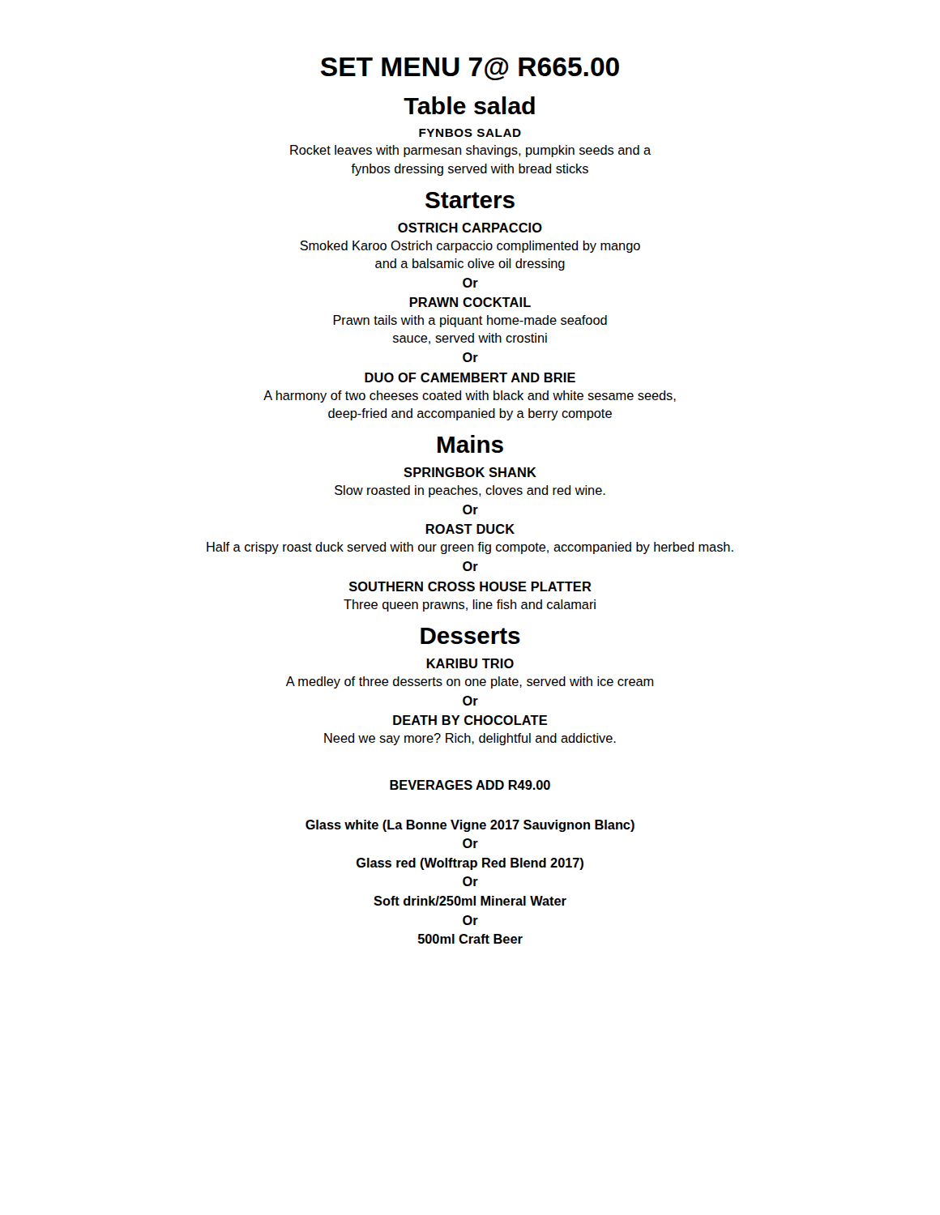SET MENU 7@ R665.00
Table salad
FYNBOS SALAD
Rocket leaves with parmesan shavings, pumpkin seeds and a
fynbos dressing served with bread sticks
Starters
OSTRICH CARPACCIO
Smoked Karoo Ostrich carpaccio complimented by mango
and a balsamic olive oil dressing
Or
PRAWN COCKTAIL
Prawn tails with a piquant home-made seafood
sauce, served with crostini
Or
DUO OF CAMEMBERT AND BRIE
A harmony of two cheeses coated with black and white sesame seeds,
deep-fried and accompanied by a berry compote
Mains
SPRINGBOK SHANK
Slow roasted in peaches, cloves and red wine.
Or
ROAST DUCK
Half a crispy roast duck served with our green fig compote, accompanied by herbed mash.
Or
SOUTHERN CROSS HOUSE PLATTER
Three queen prawns, line fish and calamari
Desserts
KARIBU TRIO
A medley of three desserts on one plate, served with ice cream
Or
DEATH BY CHOCOLATE
Need we say more? Rich, delightful and addictive.
BEVERAGES ADD R49.00
Glass white (La Bonne Vigne 2017 Sauvignon Blanc)
Or
Glass red (Wolftrap Red Blend 2017)
Or
Soft drink/250ml Mineral Water
Or
500ml Craft Beer